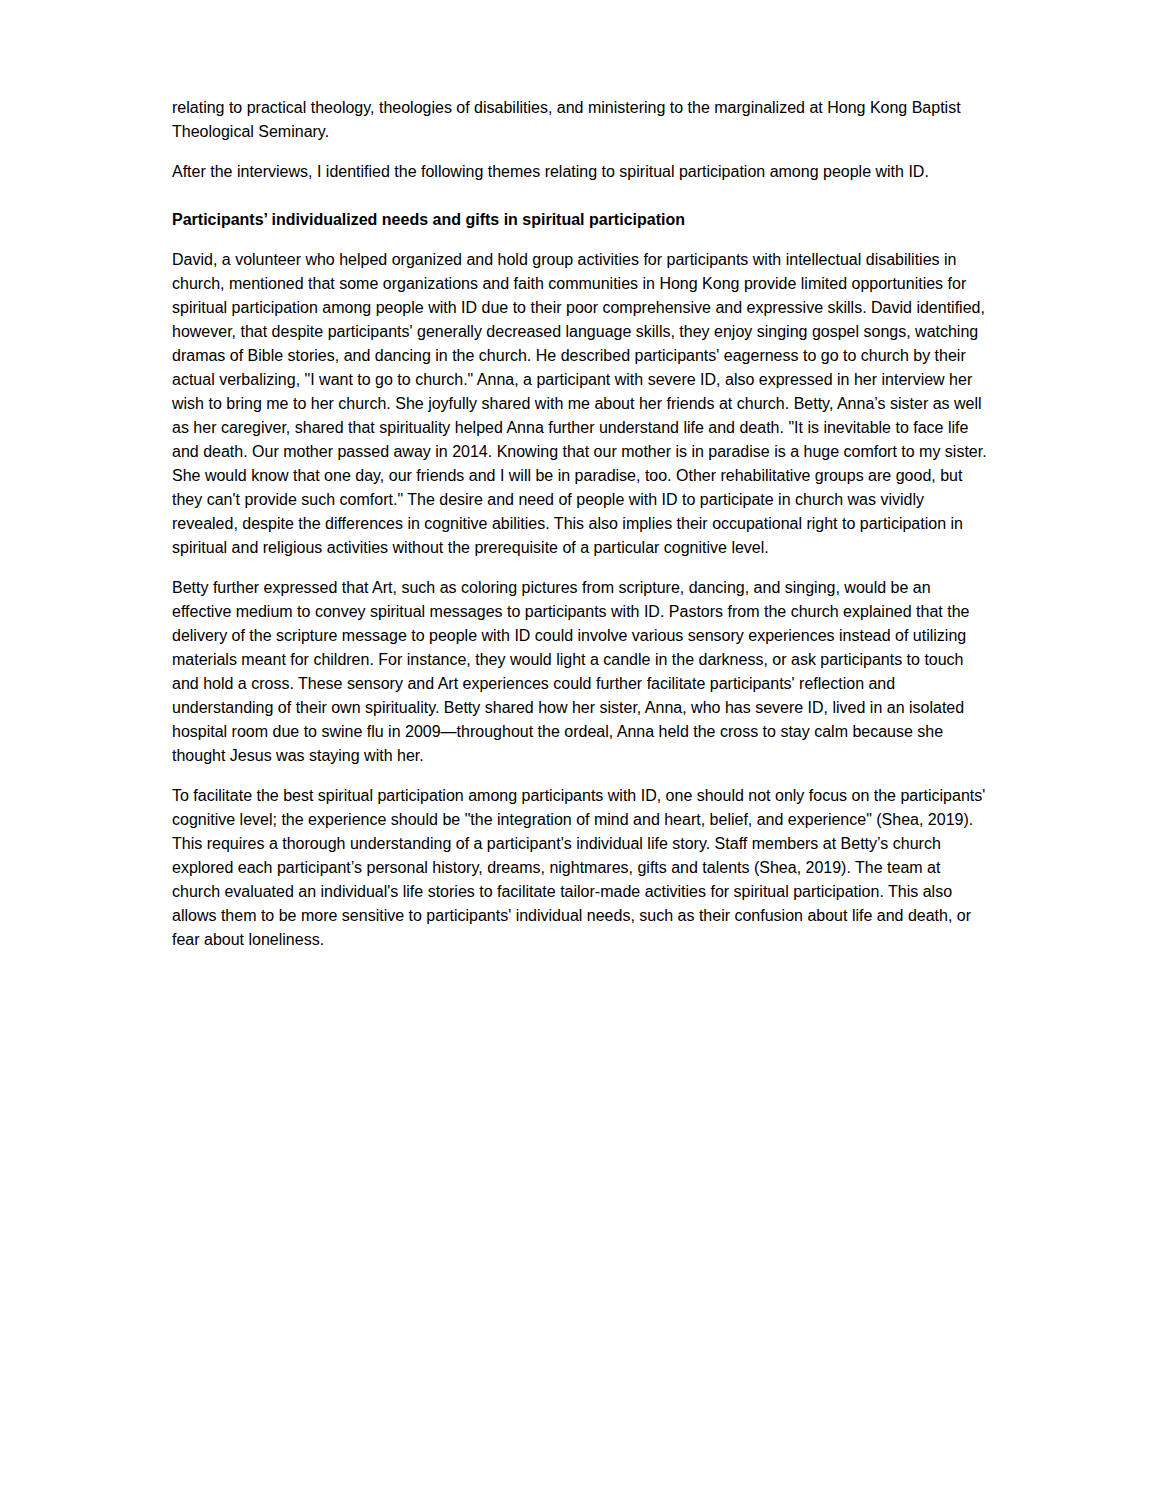relating to practical theology, theologies of disabilities, and ministering to the marginalized at Hong Kong Baptist Theological Seminary.
After the interviews, I identified the following themes relating to spiritual participation among people with ID.
Participants’ individualized needs and gifts in spiritual participation
David, a volunteer who helped organized and hold group activities for participants with intellectual disabilities in church, mentioned that some organizations and faith communities in Hong Kong provide limited opportunities for spiritual participation among people with ID due to their poor comprehensive and expressive skills. David identified, however, that despite participants' generally decreased language skills, they enjoy singing gospel songs, watching dramas of Bible stories, and dancing in the church. He described participants' eagerness to go to church by their actual verbalizing, "I want to go to church." Anna, a participant with severe ID, also expressed in her interview her wish to bring me to her church. She joyfully shared with me about her friends at church. Betty, Anna’s sister as well as her caregiver, shared that spirituality helped Anna further understand life and death. "It is inevitable to face life and death. Our mother passed away in 2014. Knowing that our mother is in paradise is a huge comfort to my sister. She would know that one day, our friends and I will be in paradise, too. Other rehabilitative groups are good, but they can't provide such comfort." The desire and need of people with ID to participate in church was vividly revealed, despite the differences in cognitive abilities. This also implies their occupational right to participation in spiritual and religious activities without the prerequisite of a particular cognitive level.
Betty further expressed that Art, such as coloring pictures from scripture, dancing, and singing, would be an effective medium to convey spiritual messages to participants with ID. Pastors from the church explained that the delivery of the scripture message to people with ID could involve various sensory experiences instead of utilizing materials meant for children. For instance, they would light a candle in the darkness, or ask participants to touch and hold a cross. These sensory and Art experiences could further facilitate participants' reflection and understanding of their own spirituality. Betty shared how her sister, Anna, who has severe ID, lived in an isolated hospital room due to swine flu in 2009—throughout the ordeal, Anna held the cross to stay calm because she thought Jesus was staying with her.
To facilitate the best spiritual participation among participants with ID, one should not only focus on the participants' cognitive level; the experience should be "the integration of mind and heart, belief, and experience" (Shea, 2019). This requires a thorough understanding of a participant's individual life story. Staff members at Betty’s church explored each participant’s personal history, dreams, nightmares, gifts and talents (Shea, 2019). The team at church evaluated an individual's life stories to facilitate tailor-made activities for spiritual participation. This also allows them to be more sensitive to participants' individual needs, such as their confusion about life and death, or fear about loneliness.